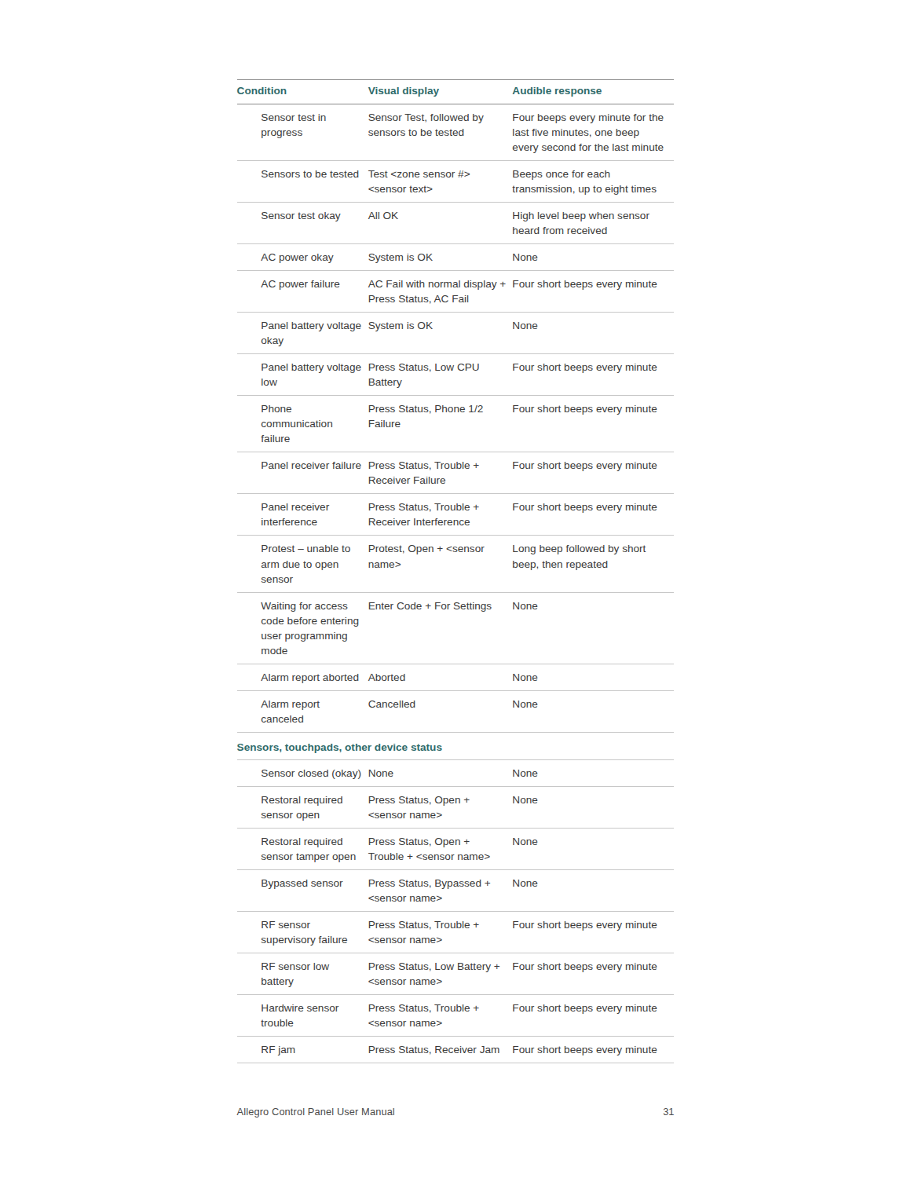| Condition | Visual display | Audible response |
| --- | --- | --- |
| Sensor test in progress | Sensor Test, followed by sensors to be tested | Four beeps every minute for the last five minutes, one beep every second for the last minute |
| Sensors to be tested | Test <zone sensor #> <sensor text> | Beeps once for each transmission, up to eight times |
| Sensor test okay | All OK | High level beep when sensor heard from received |
| AC power okay | System is OK | None |
| AC power failure | AC Fail with normal display + Press Status, AC Fail | Four short beeps every minute |
| Panel battery voltage okay | System is OK | None |
| Panel battery voltage low | Press Status, Low CPU Battery | Four short beeps every minute |
| Phone communication failure | Press Status, Phone 1/2 Failure | Four short beeps every minute |
| Panel receiver failure | Press Status, Trouble + Receiver Failure | Four short beeps every minute |
| Panel receiver interference | Press Status, Trouble + Receiver Interference | Four short beeps every minute |
| Protest – unable to arm due to open sensor | Protest, Open + <sensor name> | Long beep followed by short beep, then repeated |
| Waiting for access code before entering user programming mode | Enter Code + For Settings | None |
| Alarm report aborted | Aborted | None |
| Alarm report canceled | Cancelled | None |
| Sensors, touchpads, other device status |
| Sensor closed (okay) | None | None |
| Restoral required sensor open | Press Status, Open + <sensor name> | None |
| Restoral required sensor tamper open | Press Status, Open + Trouble + <sensor name> | None |
| Bypassed sensor | Press Status, Bypassed + <sensor name> | None |
| RF sensor supervisory failure | Press Status, Trouble + <sensor name> | Four short beeps every minute |
| RF sensor low battery | Press Status, Low Battery + <sensor name> | Four short beeps every minute |
| Hardwire sensor trouble | Press Status, Trouble + <sensor name> | Four short beeps every minute |
| RF jam | Press Status, Receiver Jam | Four short beeps every minute |
Allegro Control Panel User Manual 31